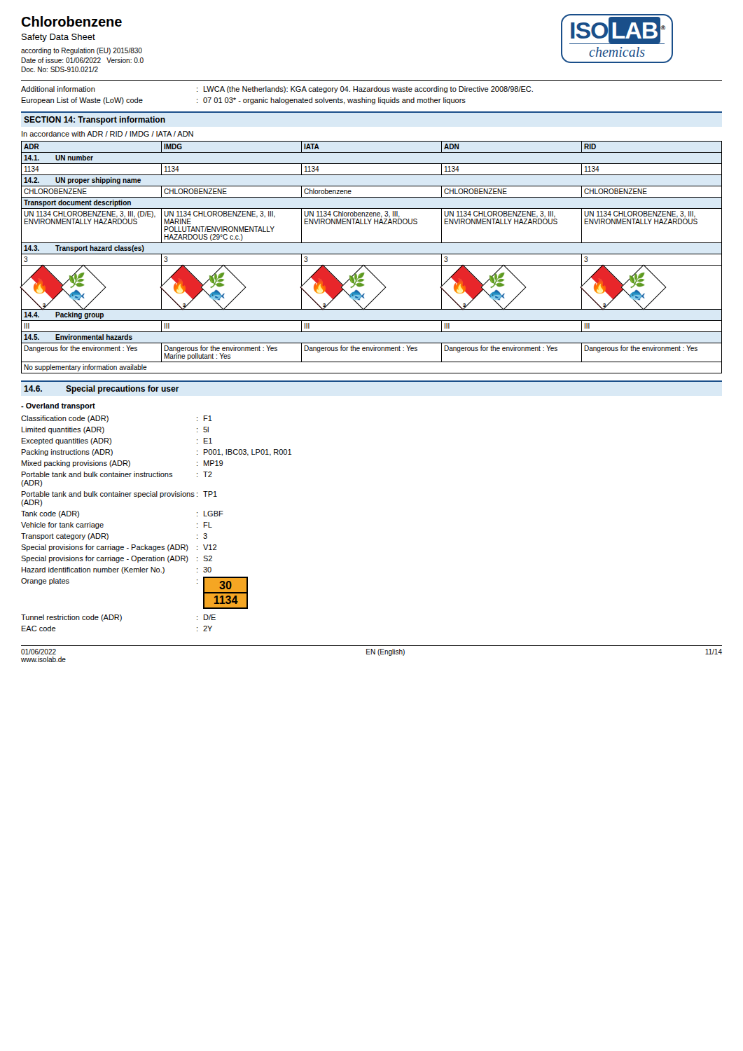Chlorobenzene
Safety Data Sheet
according to Regulation (EU) 2015/830
Date of issue: 01/06/2022 Version: 0.0
Doc. No: SDS-910.021/2
ISO LAB®
chemicals
Additional information
:
LWCA (the Netherlands): KGA category 04. Hazardous waste according to Directive 2008/98/EC.
European List of Waste (LoW) code
:
07 01 03* - organic halogenated solvents, washing liquids and mother liquors
SECTION 14: Transport information
In accordance with ADR / RID / IMDG / IATA / ADN
| ADR | IMDG | IATA | ADN | RID |
| --- | --- | --- | --- | --- |
| 14.1. UN number |
| 1134 | 1134 | 1134 | 1134 | 1134 |
| 14.2. UN proper shipping name |
| CHLOROBENZENE | CHLOROBENZENE | Chlorobenzene | CHLOROBENZENE | CHLOROBENZENE |
| Transport document description |
| UN 1134 CHLOROBENZENE, 3, III, (D/E), ENVIRONMENTALLY HAZARDOUS | UN 1134 CHLOROBENZENE, 3, III, MARINE POLLUTANT/ENVIRONMENTALLY HAZARDOUS (29°C c.c.) | UN 1134 Chlorobenzene, 3, III, ENVIRONMENTALLY HAZARDOUS | UN 1134 CHLOROBENZENE, 3, III, ENVIRONMENTALLY HAZARDOUS | UN 1134 CHLOROBENZENE, 3, III, ENVIRONMENTALLY HAZARDOUS |
| 14.3. Transport hazard class(es) |
| 3 | 3 | 3 | 3 | 3 |
| 🔥 3 🌿🐟 | 🔥 3 🌿🐟 | 🔥 3 🌿🐟 | 🔥 3 🌿🐟 | 🔥 3 🌿🐟 |
| 14.4. Packing group |
| III | III | III | III | III |
| 14.5. Environmental hazards |
| Dangerous for the environment : Yes | Dangerous for the environment : Yes Marine pollutant : Yes | Dangerous for the environment : Yes | Dangerous for the environment : Yes | Dangerous for the environment : Yes |
| No supplementary information available |
14.6. Special precautions for user
- Overland transport
Classification code (ADR)
:
F1
Limited quantities (ADR)
:
5l
Excepted quantities (ADR)
:
E1
Packing instructions (ADR)
:
P001, IBC03, LP01, R001
Mixed packing provisions (ADR)
:
MP19
Portable tank and bulk container instructions (ADR)
:
T2
Portable tank and bulk container special provisions (ADR)
:
TP1
Tank code (ADR)
:
LGBF
Vehicle for tank carriage
:
FL
Transport category (ADR)
:
3
Special provisions for carriage - Packages (ADR)
:
V12
Special provisions for carriage - Operation (ADR)
:
S2
Hazard identification number (Kemler No.)
:
30
Orange plates
:
30
1134
Tunnel restriction code (ADR)
:
D/E
EAC code
:
2Y
01/06/2022
www.isolab.de
EN (English)
11/14